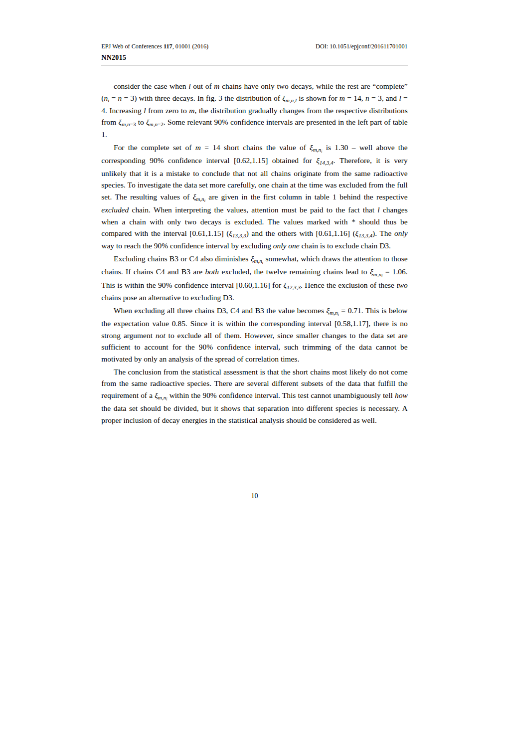EPJ Web of Conferences 117, 01001 (2016)
DOI: 10.1051/epjconf/201611701001
NN2015
consider the case when l out of m chains have only two decays, while the rest are “complete” (ni = n = 3) with three decays. In fig. 3 the distribution of ξm,n,l is shown for m = 14, n = 3, and l = 4. Increasing l from zero to m, the distribution gradually changes from the respective distributions from ξm,n=3 to ξm,n=2. Some relevant 90% confidence intervals are presented in the left part of table 1.
For the complete set of m = 14 short chains the value of ξm,ni is 1.30 – well above the corresponding 90% confidence interval [0.62,1.15] obtained for ξ14,3,4. Therefore, it is very unlikely that it is a mistake to conclude that not all chains originate from the same radioactive species. To investigate the data set more carefully, one chain at the time was excluded from the full set. The resulting values of ξm,ni are given in the first column in table 1 behind the respective excluded chain. When interpreting the values, attention must be paid to the fact that l changes when a chain with only two decays is excluded. The values marked with * should thus be compared with the interval [0.61,1.15] (ξ13,3,3) and the others with [0.61,1.16] (ξ13,3,4). The only way to reach the 90% confidence interval by excluding only one chain is to exclude chain D3.
Excluding chains B3 or C4 also diminishes ξm,ni somewhat, which draws the attention to those chains. If chains C4 and B3 are both excluded, the twelve remaining chains lead to ξm,ni = 1.06. This is within the 90% confidence interval [0.60,1.16] for ξ12,3,3. Hence the exclusion of these two chains pose an alternative to excluding D3.
When excluding all three chains D3, C4 and B3 the value becomes ξm,ni = 0.71. This is below the expectation value 0.85. Since it is within the corresponding interval [0.58,1.17], there is no strong argument not to exclude all of them. However, since smaller changes to the data set are sufficient to account for the 90% confidence interval, such trimming of the data cannot be motivated by only an analysis of the spread of correlation times.
The conclusion from the statistical assessment is that the short chains most likely do not come from the same radioactive species. There are several different subsets of the data that fulfill the requirement of a ξm,ni within the 90% confidence interval. This test cannot unambiguously tell how the data set should be divided, but it shows that separation into different species is necessary. A proper inclusion of decay energies in the statistical analysis should be considered as well.
10